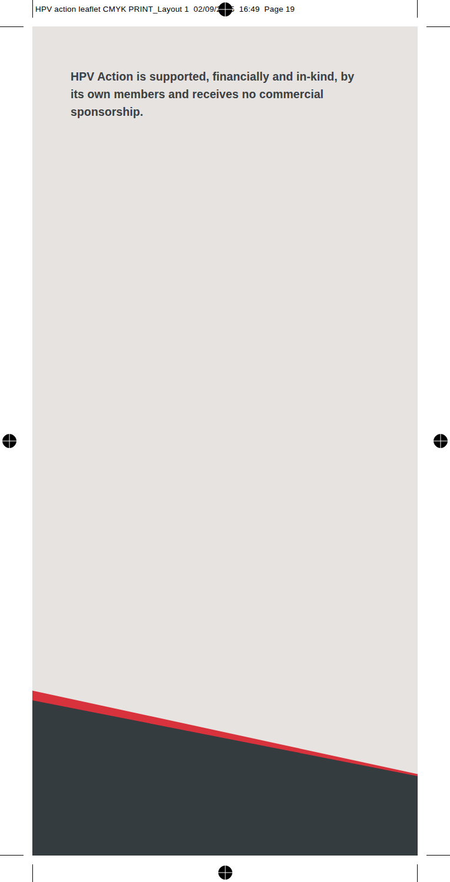HPV action leaflet CMYK PRINT_Layout 1 02/09/2015 16:49 Page 19
HPV Action is supported, financially and in-kind, by its own members and receives no commercial sponsorship.